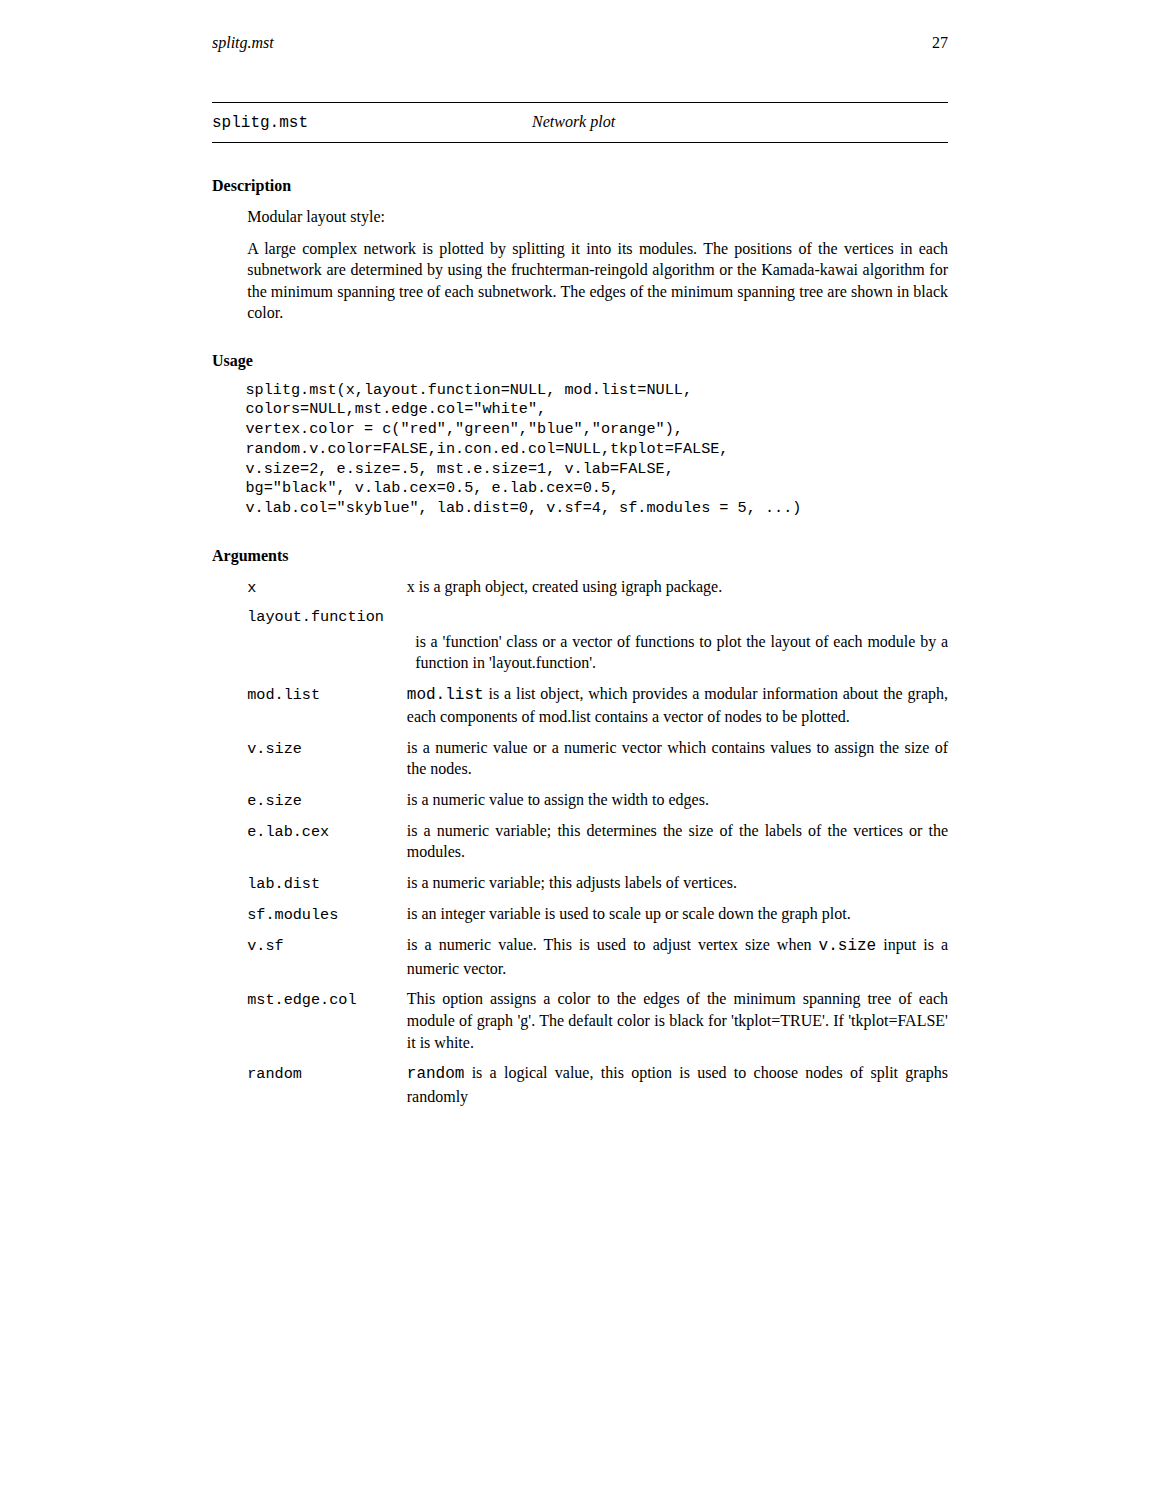splitg.mst 27
splitg.mst Network plot
Description
Modular layout style:
A large complex network is plotted by splitting it into its modules. The positions of the vertices in each subnetwork are determined by using the fruchterman-reingold algorithm or the Kamada-kawai algorithm for the minimum spanning tree of each subnetwork. The edges of the minimum spanning tree are shown in black color.
Usage
splitg.mst(x,layout.function=NULL, mod.list=NULL,
colors=NULL,mst.edge.col="white",
vertex.color = c("red","green","blue","orange"),
random.v.color=FALSE,in.con.ed.col=NULL,tkplot=FALSE,
v.size=2, e.size=.5, mst.e.size=1, v.lab=FALSE,
bg="black", v.lab.cex=0.5, e.lab.cex=0.5,
v.lab.col="skyblue", lab.dist=0, v.sf=4, sf.modules = 5, ...)
Arguments
x
x is a graph object, created using igraph package.
layout.function
is a 'function' class or a vector of functions to plot the layout of each module by a function in 'layout.function'.
mod.list
mod.list is a list object, which provides a modular information about the graph, each components of mod.list contains a vector of nodes to be plotted.
v.size
is a numeric value or a numeric vector which contains values to assign the size of the nodes.
e.size
is a numeric value to assign the width to edges.
e.lab.cex
is a numeric variable; this determines the size of the labels of the vertices or the modules.
lab.dist
is a numeric variable; this adjusts labels of vertices.
sf.modules
is an integer variable is used to scale up or scale down the graph plot.
v.sf
is a numeric value. This is used to adjust vertex size when v.size input is a numeric vector.
mst.edge.col
This option assigns a color to the edges of the minimum spanning tree of each module of graph 'g'. The default color is black for 'tkplot=TRUE'. If 'tkplot=FALSE' it is white.
random
random is a logical value, this option is used to choose nodes of split graphs randomly